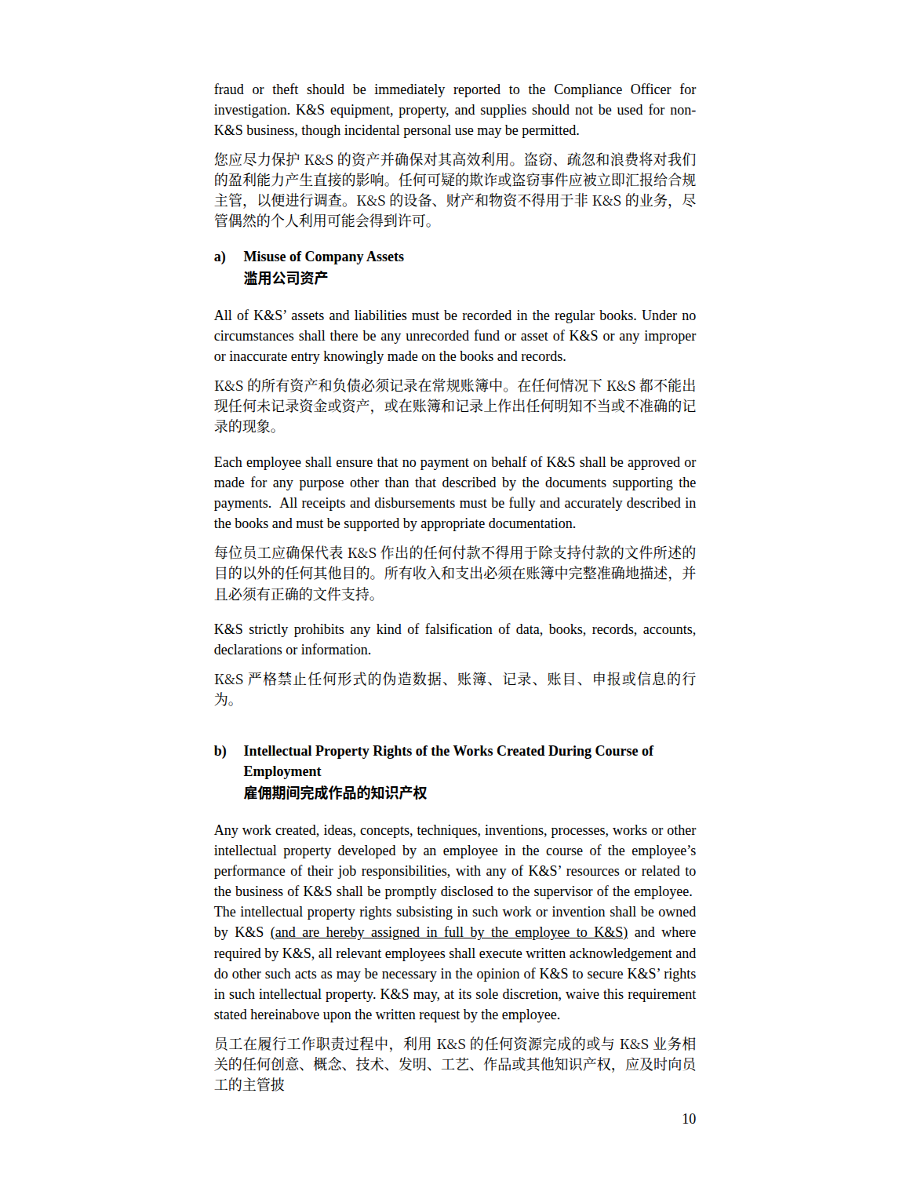fraud or theft should be immediately reported to the Compliance Officer for investigation. K&S equipment, property, and supplies should not be used for non-K&S business, though incidental personal use may be permitted.
您应尽力保护 K&S 的资产并确保对其高效利用。盗窃、疏忽和浪费将对我们的盈利能力产生直接的影响。任何可疑的欺诈或盗窃事件应被立即汇报给合规主管，以便进行调查。K&S 的设备、财产和物资不得用于非 K&S 的业务，尽管偶然的个人利用可能会得到许可。
a) Misuse of Company Assets
滥用公司资产
All of K&S’ assets and liabilities must be recorded in the regular books. Under no circumstances shall there be any unrecorded fund or asset of K&S or any improper or inaccurate entry knowingly made on the books and records.
K&S 的所有资产和负债必须记录在常规账簿中。在任何情况下 K&S 都不能出现任何未记录资金或资产，或在账簿和记录上作出任何明知不当或不准确的记录的现象。
Each employee shall ensure that no payment on behalf of K&S shall be approved or made for any purpose other than that described by the documents supporting the payments. All receipts and disbursements must be fully and accurately described in the books and must be supported by appropriate documentation.
每位员工应确保代表 K&S 作出的任何付款不得用于除支持付款的文件所述的目的以外的任何其他目的。所有收入和支出必须在账簿中完整准确地描述，并且必须有正确的文件支持。
K&S strictly prohibits any kind of falsification of data, books, records, accounts, declarations or information.
K&S 严格禁止任何形式的伪造数据、账簿、记录、账目、申报或信息的行为。
b) Intellectual Property Rights of the Works Created During Course of Employment
雇佣期间完成作品的知识产权
Any work created, ideas, concepts, techniques, inventions, processes, works or other intellectual property developed by an employee in the course of the employee’s performance of their job responsibilities, with any of K&S’ resources or related to the business of K&S shall be promptly disclosed to the supervisor of the employee. The intellectual property rights subsisting in such work or invention shall be owned by K&S (and are hereby assigned in full by the employee to K&S) and where required by K&S, all relevant employees shall execute written acknowledgement and do other such acts as may be necessary in the opinion of K&S to secure K&S’ rights in such intellectual property. K&S may, at its sole discretion, waive this requirement stated hereinabove upon the written request by the employee.
员工在履行工作职责过程中，利用 K&S 的任何资源完成的或与 K&S 业务相关的任何创意、概念、技术、发明、工艺、作品或其他知识产权，应及时向员工的主管披
10